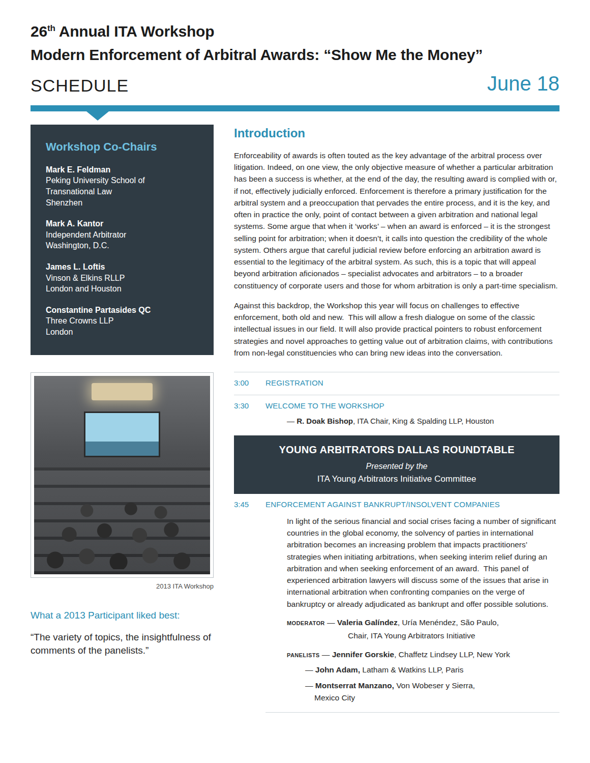26th Annual ITA Workshop
Modern Enforcement of Arbitral Awards: “Show Me the Money”
SCHEDULE
June 18
Workshop Co-Chairs
Mark E. Feldman
Peking University School of
Transnational Law
Shenzhen
Mark A. Kantor
Independent Arbitrator
Washington, D.C.
James L. Loftis
Vinson & Elkins RLLP
London and Houston
Constantine Partasides QC
Three Crowns LLP
London
2013 ITA Workshop
What a 2013 Participant liked best:
“The variety of topics, the insightfulness of comments of the panelists.”
Introduction
Enforceability of awards is often touted as the key advantage of the arbitral process over litigation. Indeed, on one view, the only objective measure of whether a particular arbitration has been a success is whether, at the end of the day, the resulting award is complied with or, if not, effectively judicially enforced. Enforcement is therefore a primary justification for the arbitral system and a preoccupation that pervades the entire process, and it is the key, and often in practice the only, point of contact between a given arbitration and national legal systems. Some argue that when it ‘works’ – when an award is enforced – it is the strongest selling point for arbitration; when it doesn’t, it calls into question the credibility of the whole system. Others argue that careful judicial review before enforcing an arbitration award is essential to the legitimacy of the arbitral system. As such, this is a topic that will appeal beyond arbitration aficionados – specialist advocates and arbitrators – to a broader constituency of corporate users and those for whom arbitration is only a part-time specialism.
Against this backdrop, the Workshop this year will focus on challenges to effective enforcement, both old and new. This will allow a fresh dialogue on some of the classic intellectual issues in our field. It will also provide practical pointers to robust enforcement strategies and novel approaches to getting value out of arbitration claims, with contributions from non-legal constituencies who can bring new ideas into the conversation.
3:00
REGISTRATION
3:30
WELCOME TO THE WORKSHOP
— R. Doak Bishop, ITA Chair, King & Spalding LLP, Houston
YOUNG ARBITRATORS DALLAS ROUNDTABLE
Presented by the
ITA Young Arbitrators Initiative Committee
3:45
ENFORCEMENT AGAINST BANKRUPT/INSOLVENT COMPANIES
In light of the serious financial and social crises facing a number of significant countries in the global economy, the solvency of parties in international arbitration becomes an increasing problem that impacts practitioners’ strategies when initiating arbitrations, when seeking interim relief during an arbitration and when seeking enforcement of an award. This panel of experienced arbitration lawyers will discuss some of the issues that arise in international arbitration when confronting companies on the verge of bankruptcy or already adjudicated as bankrupt and offer possible solutions.
Moderator — Valeria Galíndez, Uría Menéndez, São Paulo,
Chair, ITA Young Arbitrators Initiative
Panelists — Jennifer Gorskie, Chaffetz Lindsey LLP, New York
— John Adam, Latham & Watkins LLP, Paris
— Montserrat Manzano, Von Wobeser y Sierra,
Mexico City